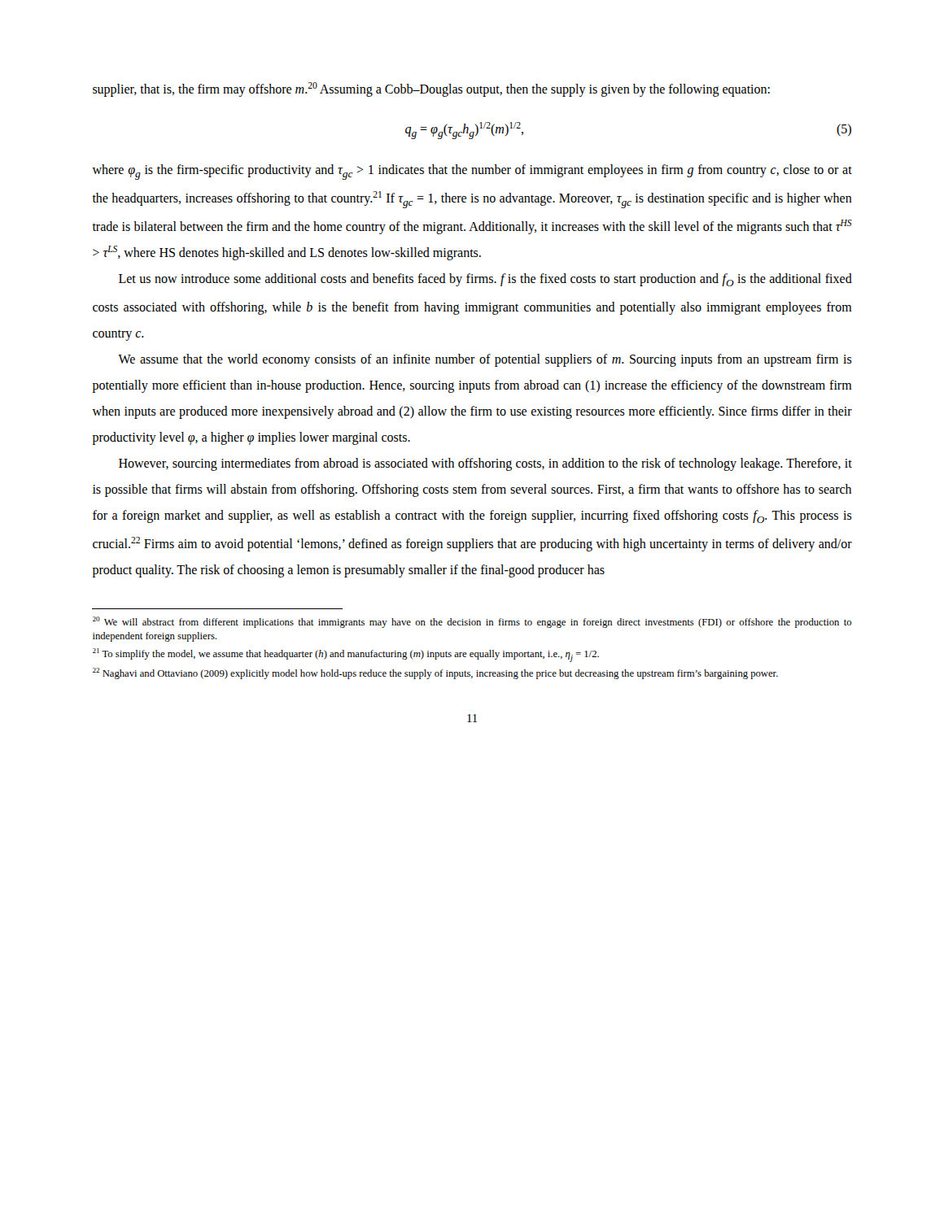supplier, that is, the firm may offshore m.20 Assuming a Cobb–Douglas output, then the supply is given by the following equation:
(5) qg = φg(τgchg)1/2(m)1/2,
where φg is the firm-specific productivity and τgc > 1 indicates that the number of immigrant employees in firm g from country c, close to or at the headquarters, increases offshoring to that country.21 If τgc = 1, there is no advantage. Moreover, τgc is destination specific and is higher when trade is bilateral between the firm and the home country of the migrant. Additionally, it increases with the skill level of the migrants such that τHS > τLS, where HS denotes high-skilled and LS denotes low-skilled migrants.
Let us now introduce some additional costs and benefits faced by firms. f is the fixed costs to start production and fO is the additional fixed costs associated with offshoring, while b is the benefit from having immigrant communities and potentially also immigrant employees from country c.
We assume that the world economy consists of an infinite number of potential suppliers of m. Sourcing inputs from an upstream firm is potentially more efficient than in-house production. Hence, sourcing inputs from abroad can (1) increase the efficiency of the downstream firm when inputs are produced more inexpensively abroad and (2) allow the firm to use existing resources more efficiently. Since firms differ in their productivity level φ, a higher φ implies lower marginal costs.
However, sourcing intermediates from abroad is associated with offshoring costs, in addition to the risk of technology leakage. Therefore, it is possible that firms will abstain from offshoring. Offshoring costs stem from several sources. First, a firm that wants to offshore has to search for a foreign market and supplier, as well as establish a contract with the foreign supplier, incurring fixed offshoring costs fO. This process is crucial.22 Firms aim to avoid potential ‘lemons,’ defined as foreign suppliers that are producing with high uncertainty in terms of delivery and/or product quality. The risk of choosing a lemon is presumably smaller if the final-good producer has
20 We will abstract from different implications that immigrants may have on the decision in firms to engage in foreign direct investments (FDI) or offshore the production to independent foreign suppliers.
21 To simplify the model, we assume that headquarter (h) and manufacturing (m) inputs are equally important, i.e., ηj = 1/2.
22 Naghavi and Ottaviano (2009) explicitly model how hold-ups reduce the supply of inputs, increasing the price but decreasing the upstream firm’s bargaining power.
11